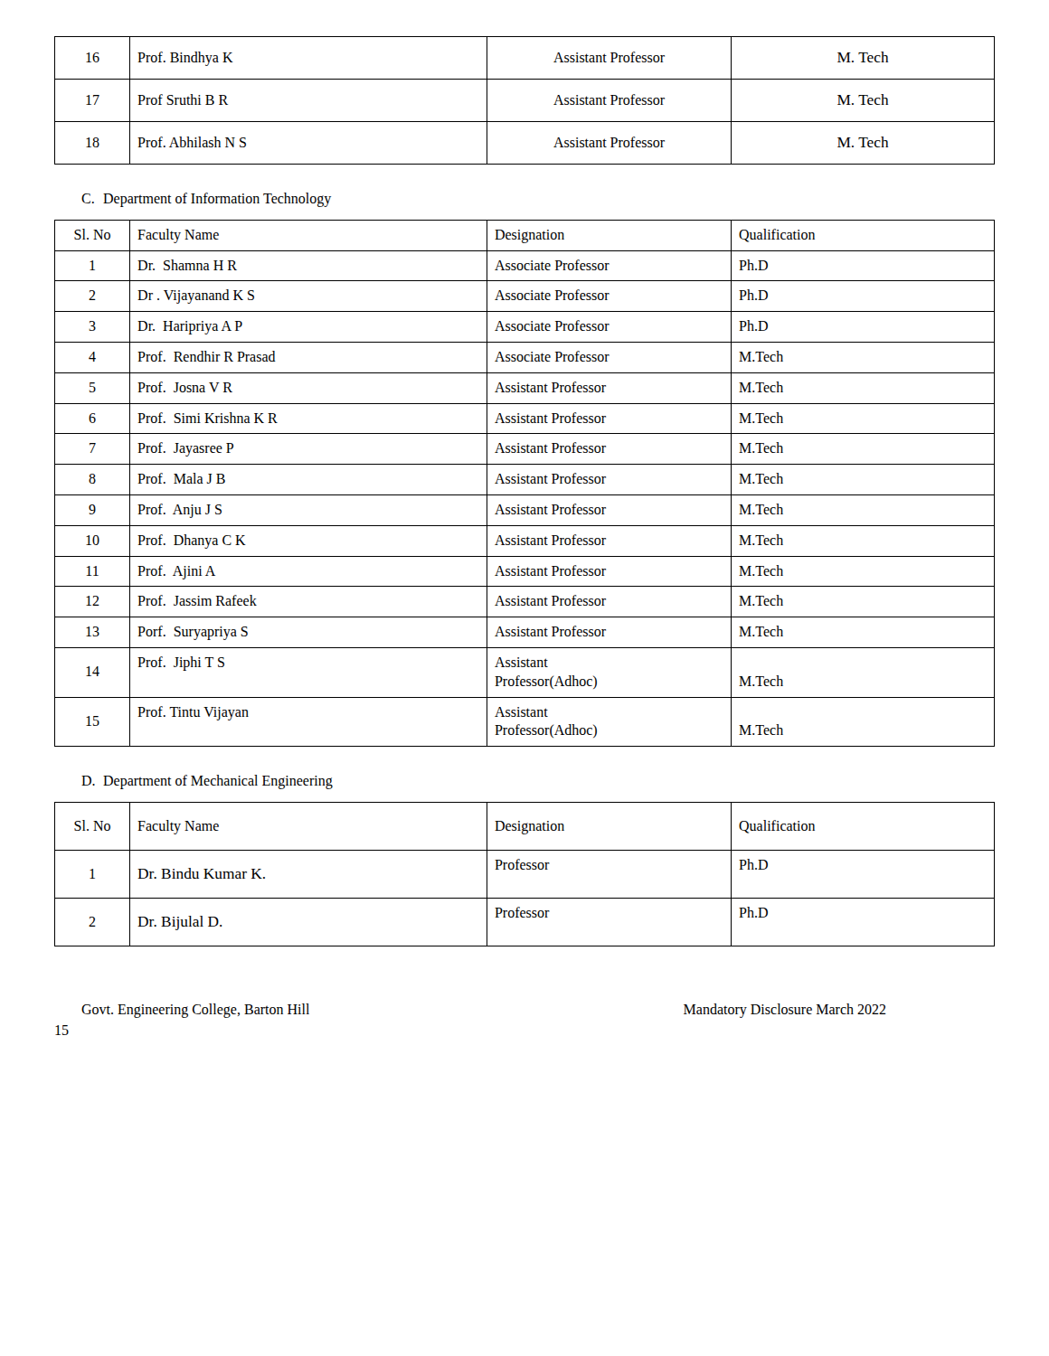| 16 | Prof. Bindhya K | Assistant Professor | M. Tech |
| 17 | Prof Sruthi B R | Assistant Professor | M. Tech |
| 18 | Prof. Abhilash N S | Assistant Professor | M. Tech |
C. Department of Information Technology
| Sl. No | Faculty Name | Designation | Qualification |
| 1 | Dr. Shamna H R | Associate Professor | Ph.D |
| 2 | Dr . Vijayanand K S | Associate Professor | Ph.D |
| 3 | Dr. Haripriya A P | Associate Professor | Ph.D |
| 4 | Prof. Rendhir R Prasad | Associate Professor | M.Tech |
| 5 | Prof. Josna V R | Assistant Professor | M.Tech |
| 6 | Prof. Simi Krishna K R | Assistant Professor | M.Tech |
| 7 | Prof. Jayasree P | Assistant Professor | M.Tech |
| 8 | Prof. Mala J B | Assistant Professor | M.Tech |
| 9 | Prof. Anju J S | Assistant Professor | M.Tech |
| 10 | Prof. Dhanya C K | Assistant Professor | M.Tech |
| 11 | Prof. Ajini A | Assistant Professor | M.Tech |
| 12 | Prof. Jassim Rafeek | Assistant Professor | M.Tech |
| 13 | Porf. Suryapriya S | Assistant Professor | M.Tech |
| 14 | Prof. Jiphi T S | Assistant Professor(Adhoc) | M.Tech |
| 15 | Prof. Tintu Vijayan | Assistant Professor(Adhoc) | M.Tech |
D. Department of Mechanical Engineering
| Sl. No | Faculty Name | Designation | Qualification |
| 1 | Dr. Bindu Kumar K. | Professor | Ph.D |
| 2 | Dr. Bijulal D. | Professor | Ph.D |
Govt. Engineering College, Barton Hill Mandatory Disclosure March 2022
15